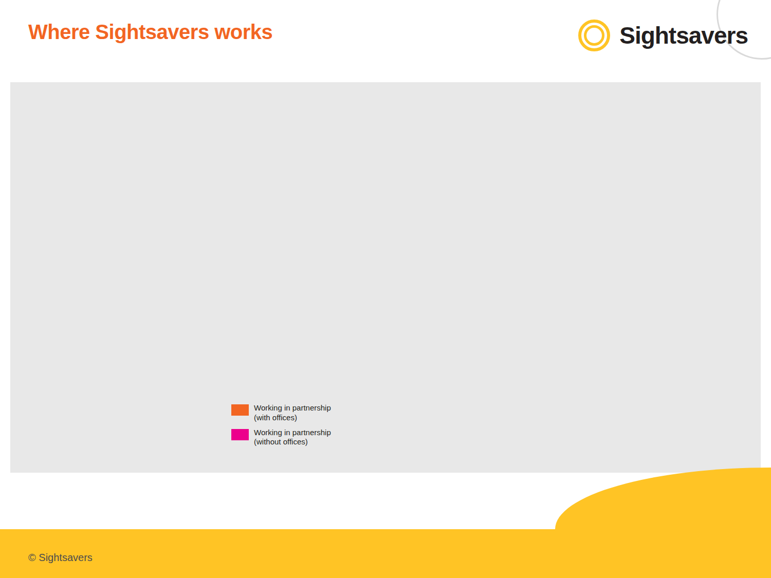Where Sightsavers works
Sightsavers
Countries labelled on the map: Belize, Haiti, Antigua, Jamaica, St Lucia, Guyana, Senegal, The Gambia, Guinea Bissau, Guinea, Sierra Leone, Liberia, Cote d'Ivoire, Mali, Burkina Faso, Ghana, Togo, Benin, Niger, Nigeria, Cameroon, Chad, Sudan, South Sudan, Central African Republic, Democratic Republic of Congo, Uganda, Kenya, Tanzania, Malawi, Zambia, Zimbabwe, Mozambique, Pakistan, India, Bangladesh, Sri Lanka.
Working in partnership
(with offices)
Working in partnership
(without offices)
© Sightsavers